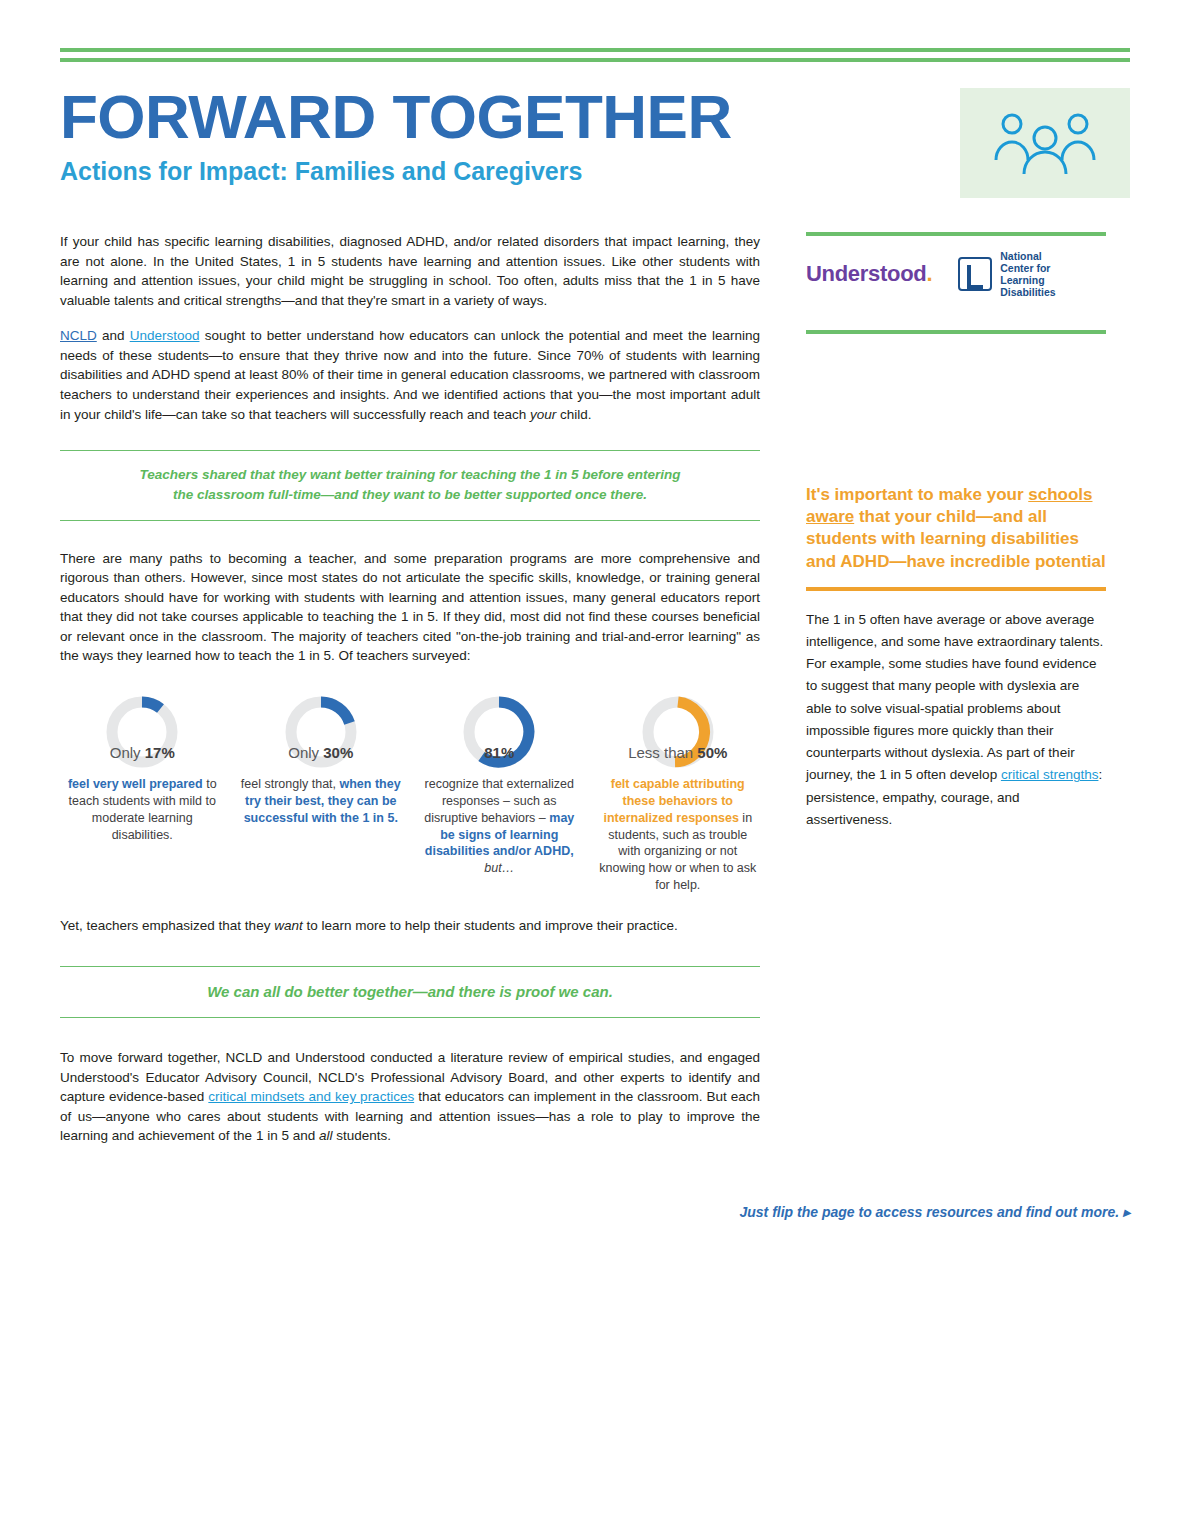FORWARD TOGETHER
Actions for Impact: Families and Caregivers
If your child has specific learning disabilities, diagnosed ADHD, and/or related disorders that impact learning, they are not alone. In the United States, 1 in 5 students have learning and attention issues. Like other students with learning and attention issues, your child might be struggling in school. Too often, adults miss that the 1 in 5 have valuable talents and critical strengths—and that they're smart in a variety of ways.
NCLD and Understood sought to better understand how educators can unlock the potential and meet the learning needs of these students—to ensure that they thrive now and into the future. Since 70% of students with learning disabilities and ADHD spend at least 80% of their time in general education classrooms, we partnered with classroom teachers to understand their experiences and insights. And we identified actions that you—the most important adult in your child's life—can take so that teachers will successfully reach and teach your child.
Teachers shared that they want better training for teaching the 1 in 5 before entering
the classroom full-time—and they want to be better supported once there.
There are many paths to becoming a teacher, and some preparation programs are more comprehensive and rigorous than others. However, since most states do not articulate the specific skills, knowledge, or training general educators should have for working with students with learning and attention issues, many general educators report that they did not take courses applicable to teaching the 1 in 5. If they did, most did not find these courses beneficial or relevant once in the classroom. The majority of teachers cited "on-the-job training and trial-and-error learning" as the ways they learned how to teach the 1 in 5. Of teachers surveyed:
Only 17%
feel very well prepared to teach students with mild to moderate learning disabilities.
Only 30%
feel strongly that, when they try their best, they can be successful with the 1 in 5.
81%
recognize that externalized responses – such as disruptive behaviors – may be signs of learning disabilities and/or ADHD, but…
Less than 50%
felt capable attributing these behaviors to internalized responses in students, such as trouble with organizing or not knowing how or when to ask for help.
Yet, teachers emphasized that they want to learn more to help their students and improve their practice.
We can all do better together—and there is proof we can.
To move forward together, NCLD and Understood conducted a literature review of empirical studies, and engaged Understood's Educator Advisory Council, NCLD's Professional Advisory Board, and other experts to identify and capture evidence-based critical mindsets and key practices that educators can implement in the classroom. But each of us—anyone who cares about students with learning and attention issues—has a role to play to improve the learning and achievement of the 1 in 5 and all students.
Understood.
National
Center for
Learning
Disabilities
It's important to make your schools aware that your child—and all students with learning disabilities and ADHD—have incredible potential
The 1 in 5 often have average or above average intelligence, and some have extraordinary talents. For example, some studies have found evidence to suggest that many people with dyslexia are able to solve visual-spatial problems about impossible figures more quickly than their counterparts without dyslexia. As part of their journey, the 1 in 5 often develop critical strengths: persistence, empathy, courage, and assertiveness.
Just flip the page to access resources and find out more. ▸